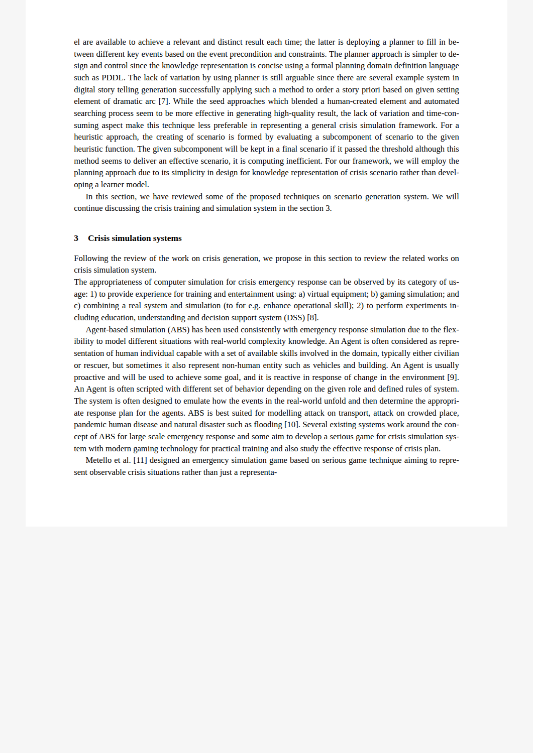el are available to achieve a relevant and distinct result each time; the latter is deploying a planner to fill in between different key events based on the event precondition and constraints. The planner approach is simpler to design and control since the knowledge representation is concise using a formal planning domain definition language such as PDDL. The lack of variation by using planner is still arguable since there are several example system in digital story telling generation successfully applying such a method to order a story priori based on given setting element of dramatic arc [7]. While the seed approaches which blended a human-created element and automated searching process seem to be more effective in generating high-quality result, the lack of variation and time-consuming aspect make this technique less preferable in representing a general crisis simulation framework. For a heuristic approach, the creating of scenario is formed by evaluating a subcomponent of scenario to the given heuristic function. The given subcomponent will be kept in a final scenario if it passed the threshold although this method seems to deliver an effective scenario, it is computing inefficient. For our framework, we will employ the planning approach due to its simplicity in design for knowledge representation of crisis scenario rather than developing a learner model.
In this section, we have reviewed some of the proposed techniques on scenario generation system. We will continue discussing the crisis training and simulation system in the section 3.
3 Crisis simulation systems
Following the review of the work on crisis generation, we propose in this section to review the related works on crisis simulation system.
The appropriateness of computer simulation for crisis emergency response can be observed by its category of usage: 1) to provide experience for training and entertainment using: a) virtual equipment; b) gaming simulation; and c) combining a real system and simulation (to for e.g. enhance operational skill); 2) to perform experiments including education, understanding and decision support system (DSS) [8].
Agent-based simulation (ABS) has been used consistently with emergency response simulation due to the flexibility to model different situations with real-world complexity knowledge. An Agent is often considered as representation of human individual capable with a set of available skills involved in the domain, typically either civilian or rescuer, but sometimes it also represent non-human entity such as vehicles and building. An Agent is usually proactive and will be used to achieve some goal, and it is reactive in response of change in the environment [9]. An Agent is often scripted with different set of behavior depending on the given role and defined rules of system. The system is often designed to emulate how the events in the real-world unfold and then determine the appropriate response plan for the agents. ABS is best suited for modelling attack on transport, attack on crowded place, pandemic human disease and natural disaster such as flooding [10]. Several existing systems work around the concept of ABS for large scale emergency response and some aim to develop a serious game for crisis simulation system with modern gaming technology for practical training and also study the effective response of crisis plan.
Metello et al. [11] designed an emergency simulation game based on serious game technique aiming to represent observable crisis situations rather than just a representa-